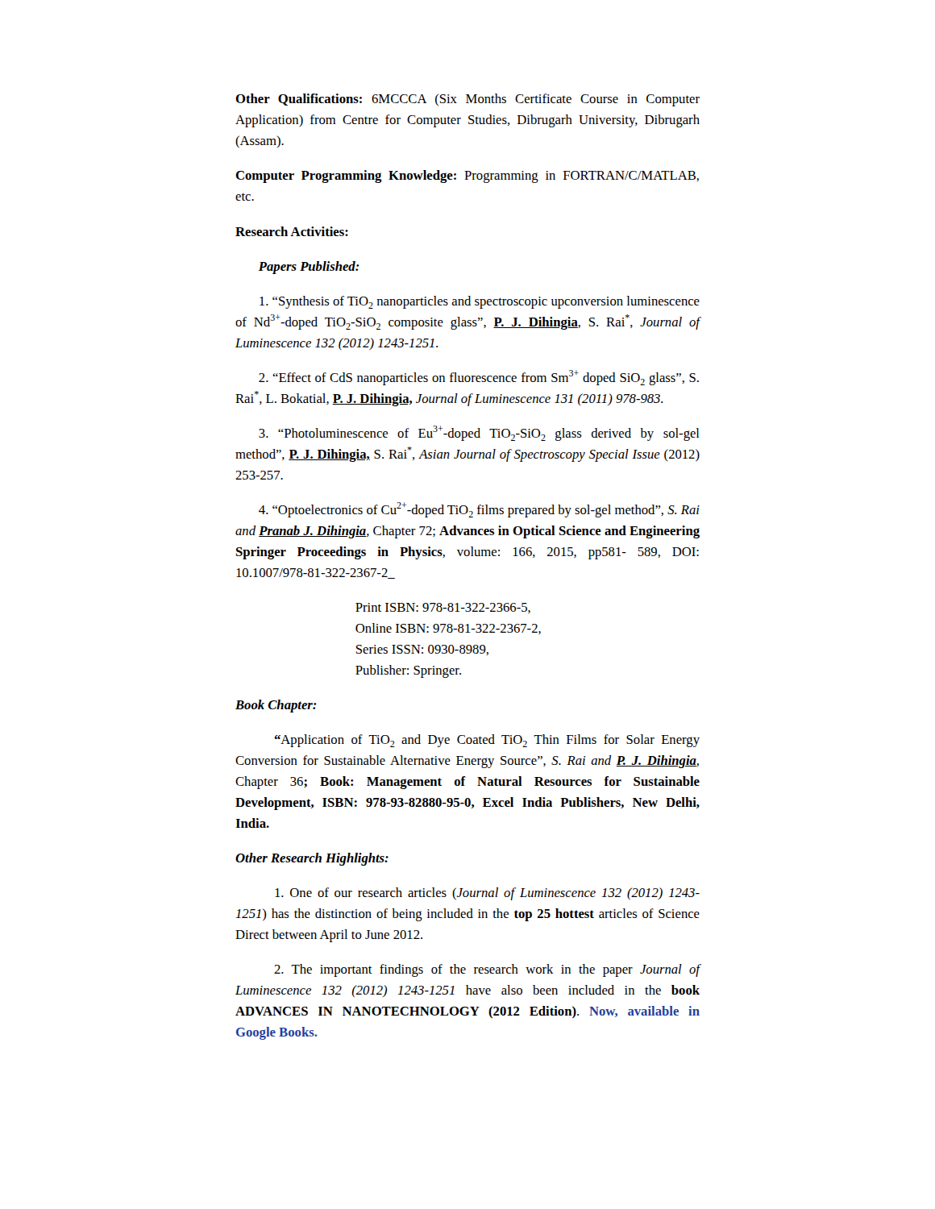Other Qualifications: 6MCCCA (Six Months Certificate Course in Computer Application) from Centre for Computer Studies, Dibrugarh University, Dibrugarh (Assam).
Computer Programming Knowledge: Programming in FORTRAN/C/MATLAB, etc.
Research Activities:
Papers Published:
1. “Synthesis of TiO2 nanoparticles and spectroscopic upconversion luminescence of Nd3+-doped TiO2-SiO2 composite glass”, P. J. Dihingia, S. Rai*, Journal of Luminescence 132 (2012) 1243-1251.
2. “Effect of CdS nanoparticles on fluorescence from Sm3+ doped SiO2 glass”, S. Rai*, L. Bokatial, P. J. Dihingia, Journal of Luminescence 131 (2011) 978-983.
3. “Photoluminescence of Eu3+-doped TiO2-SiO2 glass derived by sol-gel method”, P. J. Dihingia, S. Rai*, Asian Journal of Spectroscopy Special Issue (2012) 253-257.
4. “Optoelectronics of Cu2+-doped TiO2 films prepared by sol-gel method”, S. Rai and Pranab J. Dihingia, Chapter 72; Advances in Optical Science and Engineering Springer Proceedings in Physics, volume: 166, 2015, pp581- 589, DOI: 10.1007/978-81-322-2367-2_
Print ISBN: 978-81-322-2366-5,
Online ISBN: 978-81-322-2367-2,
Series ISSN: 0930-8989,
Publisher: Springer.
Book Chapter:
“Application of TiO2 and Dye Coated TiO2 Thin Films for Solar Energy Conversion for Sustainable Alternative Energy Source”, S. Rai and P. J. Dihingia, Chapter 36; Book: Management of Natural Resources for Sustainable Development, ISBN: 978-93-82880-95-0, Excel India Publishers, New Delhi, India.
Other Research Highlights:
1. One of our research articles (Journal of Luminescence 132 (2012) 1243-1251) has the distinction of being included in the top 25 hottest articles of Science Direct between April to June 2012.
2. The important findings of the research work in the paper Journal of Luminescence 132 (2012) 1243-1251 have also been included in the book ADVANCES IN NANOTECHNOLOGY (2012 Edition). Now, available in Google Books.